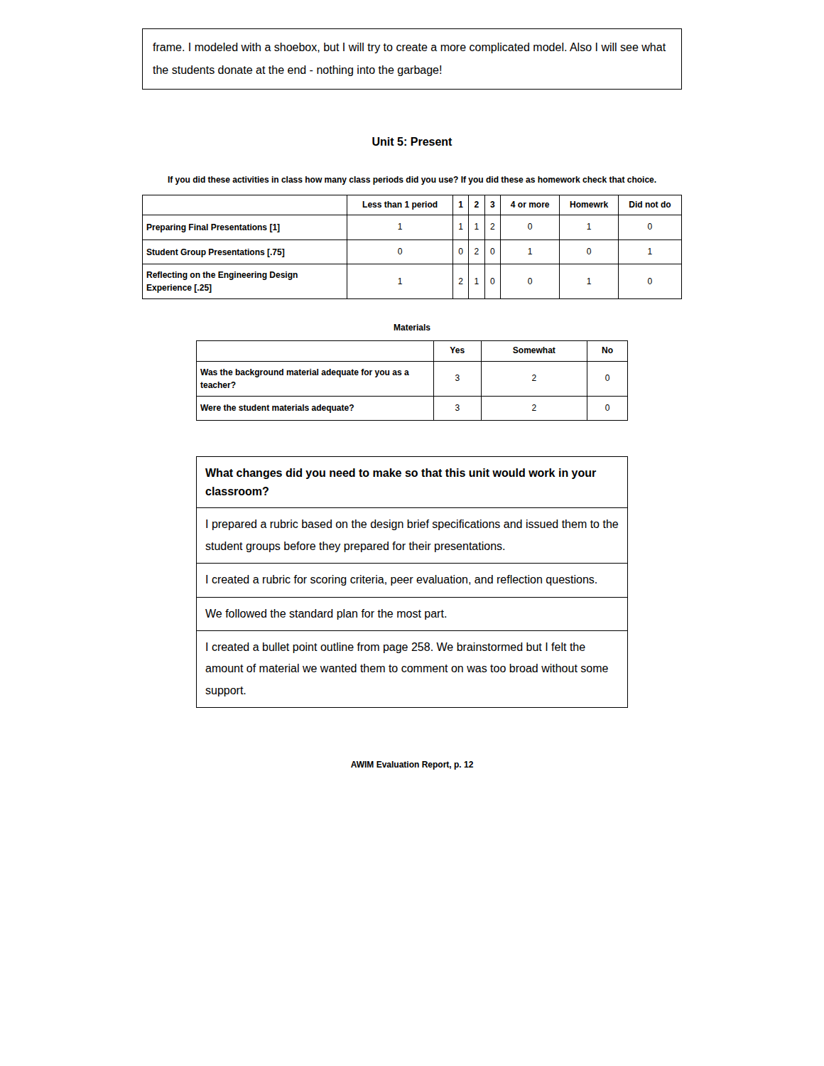frame. I modeled with a shoebox, but I will try to create a more complicated model. Also I will see what the students donate at the end - nothing into the garbage!
Unit 5: Present
If you did these activities in class how many class periods did you use? If you did these as homework check that choice.
| | Less than 1 period | 1 | 2 | 3 | 4 or more | Homewrk | Did not do |
| --- | --- | --- | --- | --- | --- | --- | --- |
| Preparing Final Presentations [1] | 1 | 1 | 1 | 2 | 0 | 1 | 0 |
| Student Group Presentations [.75] | 0 | 0 | 2 | 0 | 1 | 0 | 1 |
| Reflecting on the Engineering Design Experience [.25] | 1 | 2 | 1 | 0 | 0 | 1 | 0 |
Materials
| | Yes | Somewhat | No |
| --- | --- | --- | --- |
| Was the background material adequate for you as a teacher? | 3 | 2 | 0 |
| Were the student materials adequate? | 3 | 2 | 0 |
| What changes did you need to make so that this unit would work in your classroom? |
| --- |
| I prepared a rubric based on the design brief specifications and issued them to the student groups before they prepared for their presentations. |
| I created a rubric for scoring criteria, peer evaluation, and reflection questions. |
| We followed the standard plan for the most part. |
| I created a bullet point outline from page 258. We brainstormed but I felt the amount of material we wanted them to comment on was too broad without some support. |
AWIM Evaluation Report, p. 12